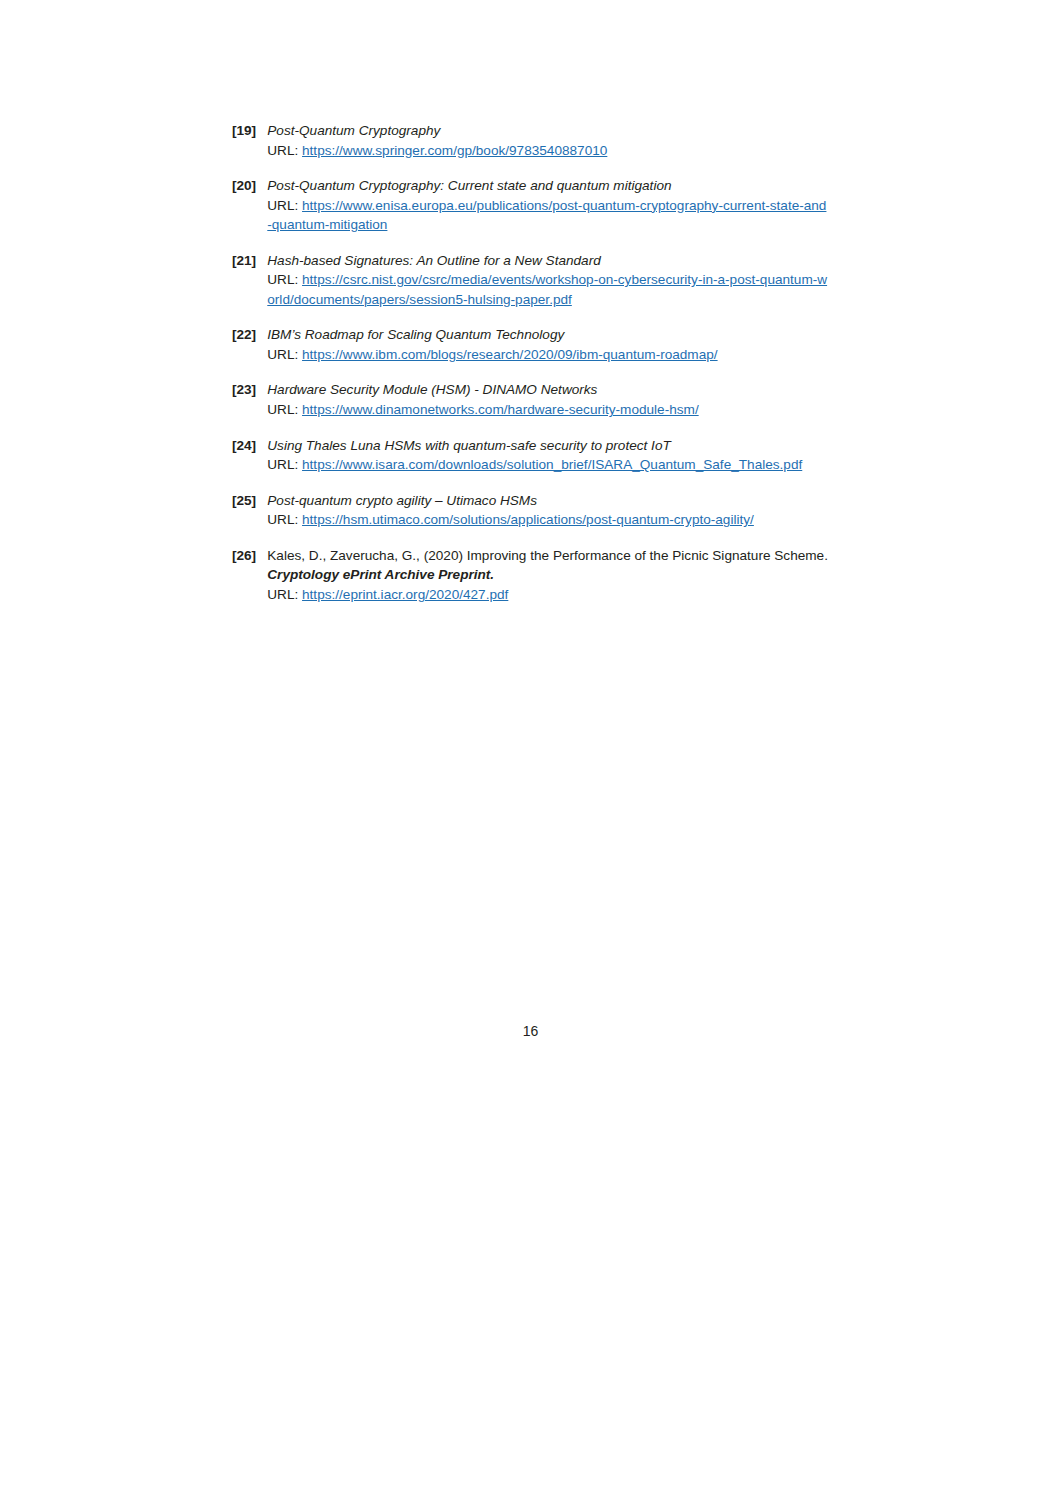[19] Post-Quantum Cryptography
URL: https://www.springer.com/gp/book/9783540887010
[20] Post-Quantum Cryptography: Current state and quantum mitigation
URL: https://www.enisa.europa.eu/publications/post-quantum-cryptography-current-state-and-quantum-mitigation
[21] Hash-based Signatures: An Outline for a New Standard
URL: https://csrc.nist.gov/csrc/media/events/workshop-on-cybersecurity-in-a-post-quantum-world/documents/papers/session5-hulsing-paper.pdf
[22] IBM’s Roadmap for Scaling Quantum Technology
URL: https://www.ibm.com/blogs/research/2020/09/ibm-quantum-roadmap/
[23] Hardware Security Module (HSM) - DINAMO Networks
URL: https://www.dinamonetworks.com/hardware-security-module-hsm/
[24] Using Thales Luna HSMs with quantum-safe security to protect IoT
URL: https://www.isara.com/downloads/solution_brief/ISARA_Quantum_Safe_Thales.pdf
[25] Post-quantum crypto agility – Utimaco HSMs
URL: https://hsm.utimaco.com/solutions/applications/post-quantum-crypto-agility/
[26] Kales, D., Zaverucha, G., (2020) Improving the Performance of the Picnic Signature Scheme. Cryptology ePrint Archive Preprint.
URL: https://eprint.iacr.org/2020/427.pdf
16